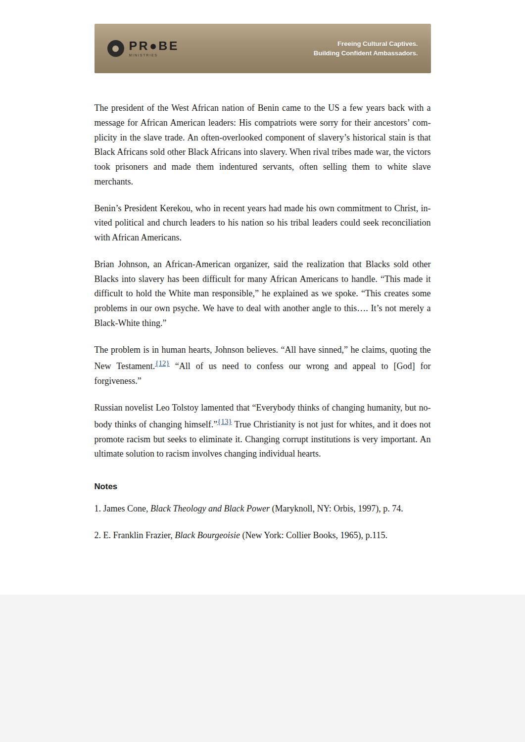PR●BE MINISTRIES
Freeing Cultural Captives.
Building Confident Ambassadors.
The president of the West African nation of Benin came to the US a few years back with a message for African American leaders: His compatriots were sorry for their ancestors’ complicity in the slave trade. An often-overlooked component of slavery’s historical stain is that Black Africans sold other Black Africans into slavery. When rival tribes made war, the victors took prisoners and made them indentured servants, often selling them to white slave merchants.
Benin’s President Kerekou, who in recent years had made his own commitment to Christ, invited political and church leaders to his nation so his tribal leaders could seek reconciliation with African Americans.
Brian Johnson, an African-American organizer, said the realization that Blacks sold other Blacks into slavery has been difficult for many African Americans to handle. “This made it difficult to hold the White man responsible,” he explained as we spoke. “This creates some problems in our own psyche. We have to deal with another angle to this…. It’s not merely a Black-White thing.”
The problem is in human hearts, Johnson believes. “All have sinned,” he claims, quoting the New Testament.{12} “All of us need to confess our wrong and appeal to [God] for forgiveness.”
Russian novelist Leo Tolstoy lamented that “Everybody thinks of changing humanity, but nobody thinks of changing himself.”{13} True Christianity is not just for whites, and it does not promote racism but seeks to eliminate it. Changing corrupt institutions is very important. An ultimate solution to racism involves changing individual hearts.
Notes
1. James Cone, Black Theology and Black Power (Maryknoll, NY: Orbis, 1997), p. 74.
2. E. Franklin Frazier, Black Bourgeoisie (New York: Collier Books, 1965), p.115.